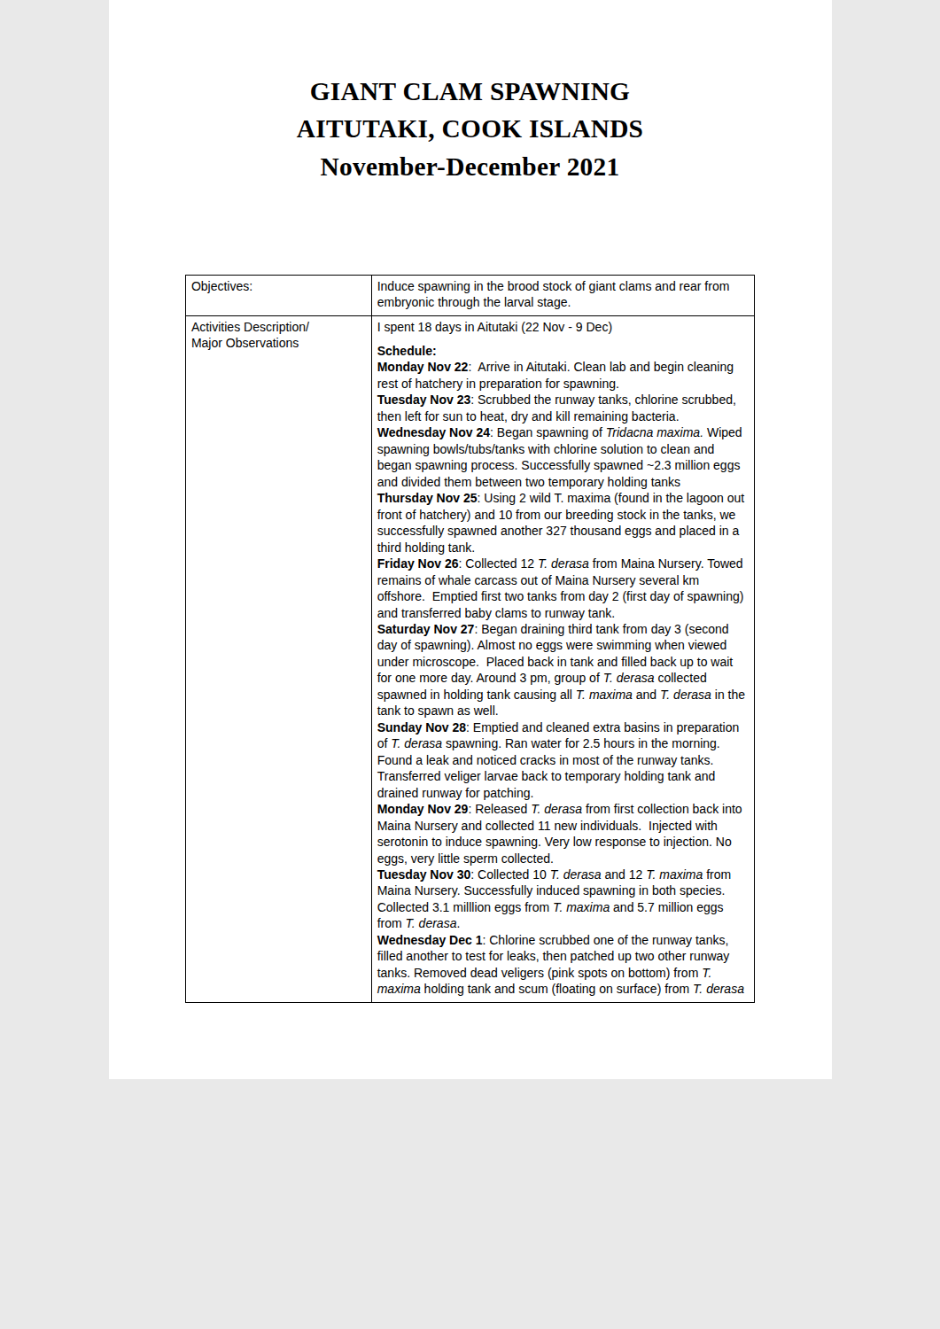GIANT CLAM SPAWNING AITUTAKI, COOK ISLANDS November-December 2021
| Objectives: | Induce spawning in the brood stock of giant clams and rear from embryonic through the larval stage. |
| Activities Description/ Major Observations | I spent 18 days in Aitutaki (22 Nov - 9 Dec) Schedule: Monday Nov 22 : Arrive in Aitutaki. Clean lab and begin cleaning rest of hatchery in preparation for spawning. Tuesday Nov 23 : Scrubbed the runway tanks, chlorine scrubbed, then left for sun to heat, dry and kill remaining bacteria. Wednesday Nov 24 : Began spawning of Tridacna maxima. Wiped spawning bowls/tubs/tanks with chlorine solution to clean and began spawning process. Successfully spawned ~2.3 million eggs and divided them between two temporary holding tanks Thursday Nov 25 : Using 2 wild T. maxima (found in the lagoon out front of hatchery) and 10 from our breeding stock in the tanks, we successfully spawned another 327 thousand eggs and placed in a third holding tank. Friday Nov 26 : Collected 12 T. derasa from Maina Nursery. Towed remains of whale carcass out of Maina Nursery several km offshore. Emptied first two tanks from day 2 (first day of spawning) and transferred baby clams to runway tank. Saturday Nov 27 : Began draining third tank from day 3 (second day of spawning). Almost no eggs were swimming when viewed under microscope. Placed back in tank and filled back up to wait for one more day. Around 3 pm, group of T. derasa collected spawned in holding tank causing all T. maxima and T. derasa in the tank to spawn as well. Sunday Nov 28 : Emptied and cleaned extra basins in preparation of T. derasa spawning. Ran water for 2.5 hours in the morning. Found a leak and noticed cracks in most of the runway tanks. Transferred veliger larvae back to temporary holding tank and drained runway for patching. Monday Nov 29 : Released T. derasa from first collection back into Maina Nursery and collected 11 new individuals. Injected with serotonin to induce spawning. Very low response to injection. No eggs, very little sperm collected. Tuesday Nov 30 : Collected 10 T. derasa and 12 T. maxima from Maina Nursery. Successfully induced spawning in both species. Collected 3.1 milllion eggs from T. maxima and 5.7 million eggs from T. derasa . Wednesday Dec 1 : Chlorine scrubbed one of the runway tanks, filled another to test for leaks, then patched up two other runway tanks. Removed dead veligers (pink spots on bottom) from T. maxima holding tank and scum (floating on surface) from T. derasa |